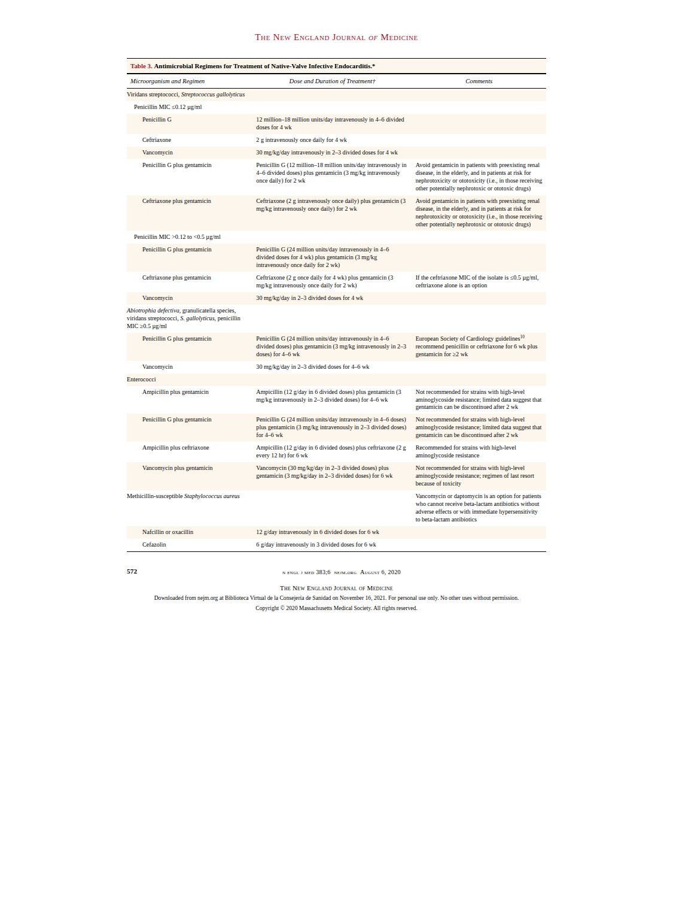The New England Journal of Medicine
Table 3. Antimicrobial Regimens for Treatment of Native-Valve Infective Endocarditis.*
| Microorganism and Regimen | Dose and Duration of Treatment† | Comments |
| --- | --- | --- |
| Viridans streptococci, Streptococcus gallolyticus | | |
| Penicillin MIC ≤0.12 µg/ml | | |
| Penicillin G | 12 million–18 million units/day intravenously in 4–6 divided doses for 4 wk | |
| Ceftriaxone | 2 g intravenously once daily for 4 wk | |
| Vancomycin | 30 mg/kg/day intravenously in 2–3 divided doses for 4 wk | |
| Penicillin G plus gentamicin | Penicillin G (12 million–18 million units/day intravenously in 4–6 divided doses) plus gentamicin (3 mg/kg intravenously once daily) for 2 wk | Avoid gentamicin in patients with preexisting renal disease, in the elderly, and in patients at risk for nephrotoxicity or ototoxicity (i.e., in those receiving other potentially nephrotoxic or ototoxic drugs) |
| Ceftriaxone plus gentamicin | Ceftriaxone (2 g intravenously once daily) plus gentamicin (3 mg/kg intravenously once daily) for 2 wk | Avoid gentamicin in patients with preexisting renal disease, in the elderly, and in patients at risk for nephrotoxicity or ototoxicity (i.e., in those receiving other potentially nephrotoxic or ototoxic drugs) |
| Penicillin MIC >0.12 to <0.5 µg/ml | | |
| Penicillin G plus gentamicin | Penicillin G (24 million units/day intravenously in 4–6 divided doses for 4 wk) plus gentamicin (3 mg/kg intravenously once daily for 2 wk) | |
| Ceftriaxone plus gentamicin | Ceftriaxone (2 g once daily for 4 wk) plus gentamicin (3 mg/kg intravenously once daily for 2 wk) | If the ceftriaxone MIC of the isolate is ≤0.5 µg/ml, ceftriaxone alone is an option |
| Vancomycin | 30 mg/kg/day in 2–3 divided doses for 4 wk | |
| Abiotrophia defectiva , granulicatella species, viridans streptococci, S. gallolyticus , penicillin MIC ≥0.5 µg/ml | | |
| Penicillin G plus gentamicin | Penicillin G (24 million units/day intravenously in 4–6 divided doses) plus gentamicin (3 mg/kg intravenously in 2–3 doses) for 4–6 wk | European Society of Cardiology guidelines 10 recommend penicillin or ceftriaxone for 6 wk plus gentamicin for ≥2 wk |
| Vancomycin | 30 mg/kg/day in 2–3 divided doses for 4–6 wk | |
| Enterococci | | |
| Ampicillin plus gentamicin | Ampicillin (12 g/day in 6 divided doses) plus gentamicin (3 mg/kg intravenously in 2–3 divided doses) for 4–6 wk | Not recommended for strains with high-level aminoglycoside resistance; limited data suggest that gentamicin can be discontinued after 2 wk |
| Penicillin G plus gentamicin | Penicillin G (24 million units/day intravenously in 4–6 doses) plus gentamicin (3 mg/kg intravenously in 2–3 divided doses) for 4–6 wk | Not recommended for strains with high-level aminoglycoside resistance; limited data suggest that gentamicin can be discontinued after 2 wk |
| Ampicillin plus ceftriaxone | Ampicillin (12 g/day in 6 divided doses) plus ceftriaxone (2 g every 12 hr) for 6 wk | Recommended for strains with high-level aminoglycoside resistance |
| Vancomycin plus gentamicin | Vancomycin (30 mg/kg/day in 2–3 divided doses) plus gentamicin (3 mg/kg/day in 2–3 divided doses) for 6 wk | Not recommended for strains with high-level aminoglycoside resistance; regimen of last resort because of toxicity |
| Methicillin-susceptible Staphylococcus aureus | | Vancomycin or daptomycin is an option for patients who cannot receive beta-lactam antibiotics without adverse effects or with immediate hypersensitivity to beta-lactam antibiotics |
| Nafcillin or oxacillin | 12 g/day intravenously in 6 divided doses for 6 wk | |
| Cefazolin | 6 g/day intravenously in 3 divided doses for 6 wk | |
572 n engl j med 383;6 nejm.org August 6, 2020
The New England Journal of Medicine
Downloaded from nejm.org at Biblioteca Virtual de la Consejería de Sanidad on November 16, 2021. For personal use only. No other uses without permission.
Copyright © 2020 Massachusetts Medical Society. All rights reserved.